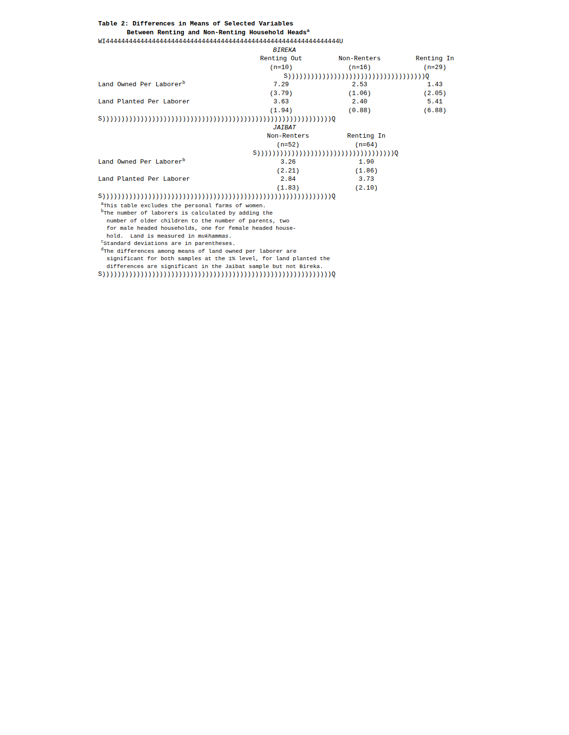Table 2: Differences in Means of Selected Variables Between Renting and Non-Renting Household Headsa
WI4444444444444444444444444444444444444444444444444444444444444U
BIREKA
| | Renting Out | Non-Renters | Renting In |
| | (n=10) | (n=16) | (n=29) |
| | S))))))))))))))))))))))))))))))))))))Q |
| Land Owned Per Laborer b | 7.29 | 2.53 | 1.43 |
| | (3.79) | (1.06) | (2.05) |
| Land Planted Per Laborer | 3.63 | 2.40 | 5.41 |
| | (1.94) | (0.88) | (6.88) |
S))))))))))))))))))))))))))))))))))))))))))))))))))))))))))))Q
JAIBAT
| | Non-Renters | Renting In | |
| | (n=52) | (n=64) | |
| | S))))))))))))))))))))))))))))))))))))Q | |
| Land Owned Per Laborer b | 3.26 | 1.90 | |
| | (2.21) | (1.86) | |
| Land Planted Per Laborer | 2.84 | 3.73 | |
| | (1.83) | (2.10) | |
S))))))))))))))))))))))))))))))))))))))))))))))))))))))))))))Q
aThis table excludes the personal farms of women.
bThe number of laborers is calculated by adding the
number of older children to the number of parents, two
for male headed households, one for female headed house-
hold. Land is measured in mukhammas.
cStandard deviations are in parentheses.
dThe differences among means of land owned per laborer are
significant for both samples at the 1% level, for land planted the
differences are significant in the Jaibat sample but not Bireka.
S))))))))))))))))))))))))))))))))))))))))))))))))))))))))))))Q